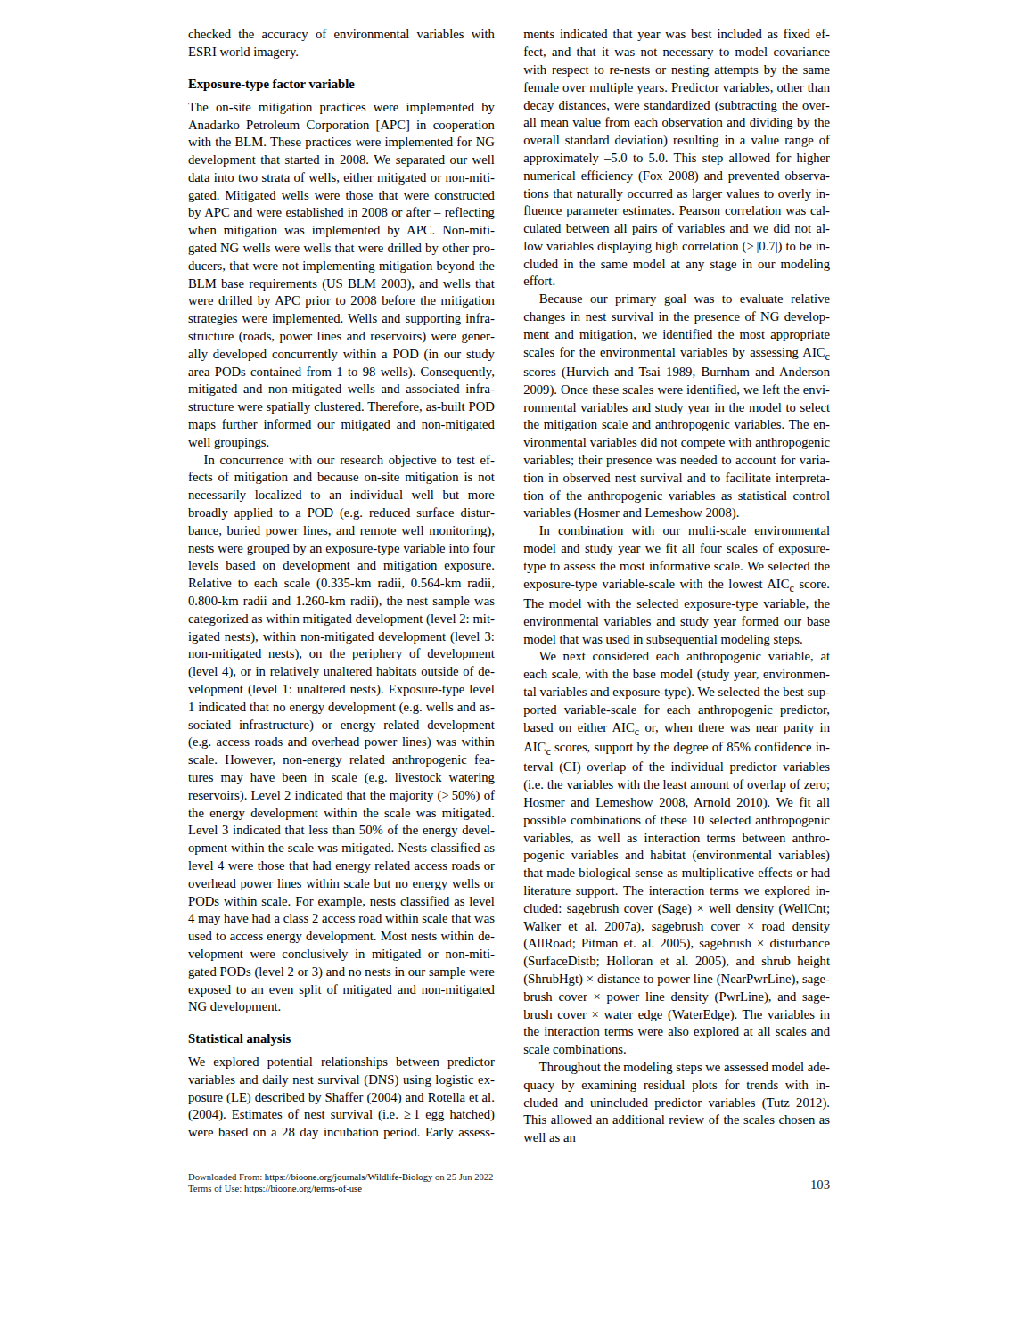checked the accuracy of environmental variables with ESRI world imagery.
Exposure-type factor variable
The on-site mitigation practices were implemented by Anadarko Petroleum Corporation [APC] in cooperation with the BLM. These practices were implemented for NG development that started in 2008. We separated our well data into two strata of wells, either mitigated or non-mitigated. Mitigated wells were those that were constructed by APC and were established in 2008 or after – reflecting when mitigation was implemented by APC. Non-mitigated NG wells were wells that were drilled by other producers, that were not implementing mitigation beyond the BLM base requirements (US BLM 2003), and wells that were drilled by APC prior to 2008 before the mitigation strategies were implemented. Wells and supporting infrastructure (roads, power lines and reservoirs) were generally developed concurrently within a POD (in our study area PODs contained from 1 to 98 wells). Consequently, mitigated and non-mitigated wells and associated infrastructure were spatially clustered. Therefore, as-built POD maps further informed our mitigated and non-mitigated well groupings.
In concurrence with our research objective to test effects of mitigation and because on-site mitigation is not necessarily localized to an individual well but more broadly applied to a POD (e.g. reduced surface disturbance, buried power lines, and remote well monitoring), nests were grouped by an exposure-type variable into four levels based on development and mitigation exposure. Relative to each scale (0.335-km radii, 0.564-km radii, 0.800-km radii and 1.260-km radii), the nest sample was categorized as within mitigated development (level 2: mitigated nests), within non-mitigated development (level 3: non-mitigated nests), on the periphery of development (level 4), or in relatively unaltered habitats outside of development (level 1: unaltered nests). Exposure-type level 1 indicated that no energy development (e.g. wells and associated infrastructure) or energy related development (e.g. access roads and overhead power lines) was within scale. However, non-energy related anthropogenic features may have been in scale (e.g. livestock watering reservoirs). Level 2 indicated that the majority (> 50%) of the energy development within the scale was mitigated. Level 3 indicated that less than 50% of the energy development within the scale was mitigated. Nests classified as level 4 were those that had energy related access roads or overhead power lines within scale but no energy wells or PODs within scale. For example, nests classified as level 4 may have had a class 2 access road within scale that was used to access energy development. Most nests within development were conclusively in mitigated or non-mitigated PODs (level 2 or 3) and no nests in our sample were exposed to an even split of mitigated and non-mitigated NG development.
Statistical analysis
We explored potential relationships between predictor variables and daily nest survival (DNS) using logistic exposure (LE) described by Shaffer (2004) and Rotella et al. (2004). Estimates of nest survival (i.e. ≥ 1 egg hatched) were based on a 28 day incubation period. Early assessments indicated that year was best included as fixed effect, and that it was not necessary to model covariance with respect to re-nests or nesting attempts by the same female over multiple years. Predictor variables, other than decay distances, were standardized (subtracting the overall mean value from each observation and dividing by the overall standard deviation) resulting in a value range of approximately –5.0 to 5.0. This step allowed for higher numerical efficiency (Fox 2008) and prevented observations that naturally occurred as larger values to overly influence parameter estimates. Pearson correlation was calculated between all pairs of variables and we did not allow variables displaying high correlation (≥ |0.7|) to be included in the same model at any stage in our modeling effort.
Because our primary goal was to evaluate relative changes in nest survival in the presence of NG development and mitigation, we identified the most appropriate scales for the environmental variables by assessing AICc scores (Hurvich and Tsai 1989, Burnham and Anderson 2009). Once these scales were identified, we left the environmental variables and study year in the model to select the mitigation scale and anthropogenic variables. The environmental variables did not compete with anthropogenic variables; their presence was needed to account for variation in observed nest survival and to facilitate interpretation of the anthropogenic variables as statistical control variables (Hosmer and Lemeshow 2008).
In combination with our multi-scale environmental model and study year we fit all four scales of exposure-type to assess the most informative scale. We selected the exposure-type variable-scale with the lowest AICc score. The model with the selected exposure-type variable, the environmental variables and study year formed our base model that was used in subsequential modeling steps.
We next considered each anthropogenic variable, at each scale, with the base model (study year, environmental variables and exposure-type). We selected the best supported variable-scale for each anthropogenic predictor, based on either AICc or, when there was near parity in AICc scores, support by the degree of 85% confidence interval (CI) overlap of the individual predictor variables (i.e. the variables with the least amount of overlap of zero; Hosmer and Lemeshow 2008, Arnold 2010). We fit all possible combinations of these 10 selected anthropogenic variables, as well as interaction terms between anthropogenic variables and habitat (environmental variables) that made biological sense as multiplicative effects or had literature support. The interaction terms we explored included: sagebrush cover (Sage) × well density (WellCnt; Walker et al. 2007a), sagebrush cover × road density (AllRoad; Pitman et. al. 2005), sagebrush × disturbance (SurfaceDistb; Holloran et al. 2005), and shrub height (ShrubHgt) × distance to power line (NearPwrLine), sagebrush cover × power line density (PwrLine), and sagebrush cover × water edge (WaterEdge). The variables in the interaction terms were also explored at all scales and scale combinations.
Throughout the modeling steps we assessed model adequacy by examining residual plots for trends with included and unincluded predictor variables (Tutz 2012). This allowed an additional review of the scales chosen as well as an
Downloaded From: https://bioone.org/journals/Wildlife-Biology on 25 Jun 2022
Terms of Use: https://bioone.org/terms-of-use
103